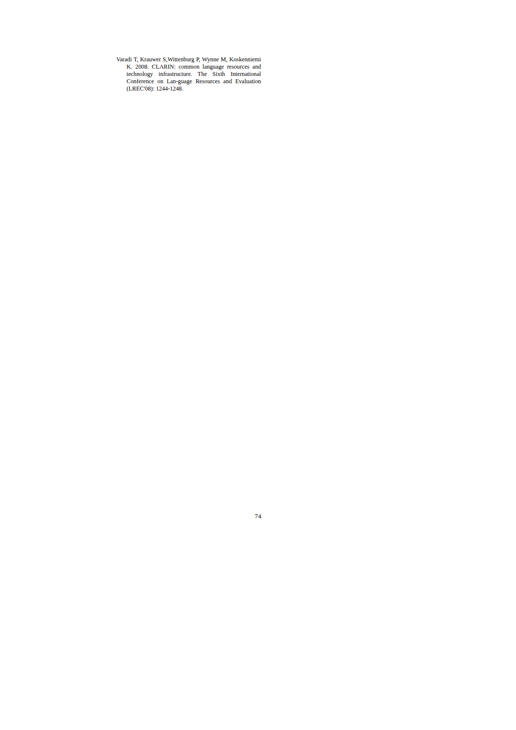Varadi T, Krauwer S,Wittenburg P, Wynne M, Koskenniemi K. 2008. CLARIN: common language resources and technology infrastructure. The Sixth International Conference on Lan-guage Resources and Evaluation (LREC'08): 1244-1248.
74